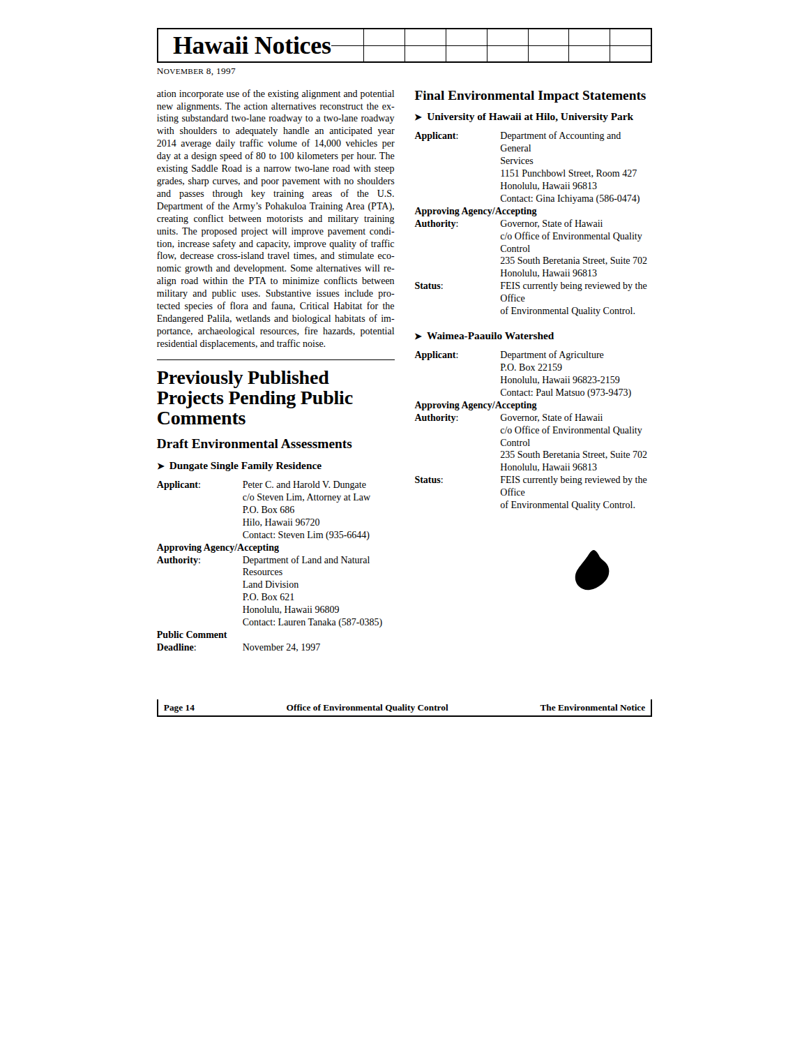Hawaii Notices
NOVEMBER 8, 1997
ation incorporate use of the existing alignment and potential new alignments. The action alternatives reconstruct the existing substandard two-lane roadway to a two-lane roadway with shoulders to adequately handle an anticipated year 2014 average daily traffic volume of 14,000 vehicles per day at a design speed of 80 to 100 kilometers per hour. The existing Saddle Road is a narrow two-lane road with steep grades, sharp curves, and poor pavement with no shoulders and passes through key training areas of the U.S. Department of the Army’s Pohakuloa Training Area (PTA), creating conflict between motorists and military training units. The proposed project will improve pavement condition, increase safety and capacity, improve quality of traffic flow, decrease cross-island travel times, and stimulate economic growth and development. Some alternatives will realign road within the PTA to minimize conflicts between military and public uses. Substantive issues include protected species of flora and fauna, Critical Habitat for the Endangered Palila, wetlands and biological habitats of importance, archaeological resources, fire hazards, potential residential displacements, and traffic noise.
Previously Published Projects Pending Public Comments
Draft Environmental Assessments
➤ Dungate Single Family Residence
Applicant:
Peter C. and Harold V. Dungate
c/o Steven Lim, Attorney at Law
P.O. Box 686
Hilo, Hawaii 96720
Contact: Steven Lim (935-6644)
Approving Agency/Accepting
Authority:
Department of Land and Natural Resources
Land Division
P.O. Box 621
Honolulu, Hawaii 96809
Contact: Lauren Tanaka (587-0385)
Public Comment
Deadline:
November 24, 1997
Final Environmental Impact Statements
➤ University of Hawaii at Hilo, University Park
Applicant:
Department of Accounting and General
Services
1151 Punchbowl Street, Room 427
Honolulu, Hawaii 96813
Contact: Gina Ichiyama (586-0474)
Approving Agency/Accepting
Authority:
Governor, State of Hawaii
c/o Office of Environmental Quality Control
235 South Beretania Street, Suite 702
Honolulu, Hawaii 96813
Status:
FEIS currently being reviewed by the Office
of Environmental Quality Control.
➤ Waimea-Paauilo Watershed
Applicant:
Department of Agriculture
P.O. Box 22159
Honolulu, Hawaii 96823-2159
Contact: Paul Matsuo (973-9473)
Approving Agency/Accepting
Authority:
Governor, State of Hawaii
c/o Office of Environmental Quality Control
235 South Beretania Street, Suite 702
Honolulu, Hawaii 96813
Status:
FEIS currently being reviewed by the Office
of Environmental Quality Control.
Page 14 Office of Environmental Quality Control The Environmental Notice